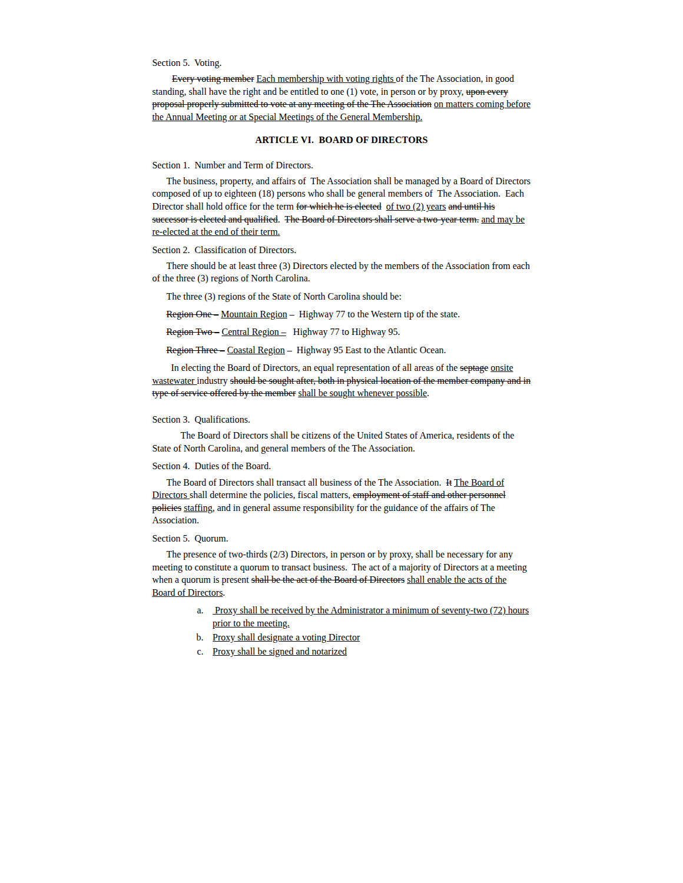Section 5. Voting.
Every voting member Each membership with voting rights of the The Association, in good standing, shall have the right and be entitled to one (1) vote, in person or by proxy, upon every proposal properly submitted to vote at any meeting of the The Association on matters coming before the Annual Meeting or at Special Meetings of the General Membership.
ARTICLE VI. BOARD OF DIRECTORS
Section 1. Number and Term of Directors.
The business, property, and affairs of The Association shall be managed by a Board of Directors composed of up to eighteen (18) persons who shall be general members of The Association. Each Director shall hold office for the term for which he is elected of two (2) years and until his successor is elected and qualified. The Board of Directors shall serve a two-year term. and may be re-elected at the end of their term.
Section 2. Classification of Directors.
There should be at least three (3) Directors elected by the members of the Association from each of the three (3) regions of North Carolina.
The three (3) regions of the State of North Carolina should be:
Region One – Mountain Region – Highway 77 to the Western tip of the state.
Region Two – Central Region – Highway 77 to Highway 95.
Region Three – Coastal Region – Highway 95 East to the Atlantic Ocean.
In electing the Board of Directors, an equal representation of all areas of the septage onsite wastewater industry should be sought after, both in physical location of the member company and in type of service offered by the member shall be sought whenever possible.
Section 3. Qualifications.
The Board of Directors shall be citizens of the United States of America, residents of the State of North Carolina, and general members of the The Association.
Section 4. Duties of the Board.
The Board of Directors shall transact all business of the The Association. It The Board of Directors shall determine the policies, fiscal matters, employment of staff and other personnel policies staffing, and in general assume responsibility for the guidance of the affairs of The Association.
Section 5. Quorum.
The presence of two-thirds (2/3) Directors, in person or by proxy, shall be necessary for any meeting to constitute a quorum to transact business. The act of a majority of Directors at a meeting when a quorum is present shall be the act of the Board of Directors shall enable the acts of the Board of Directors.
Proxy shall be received by the Administrator a minimum of seventy-two (72) hours prior to the meeting.
Proxy shall designate a voting Director
Proxy shall be signed and notarized